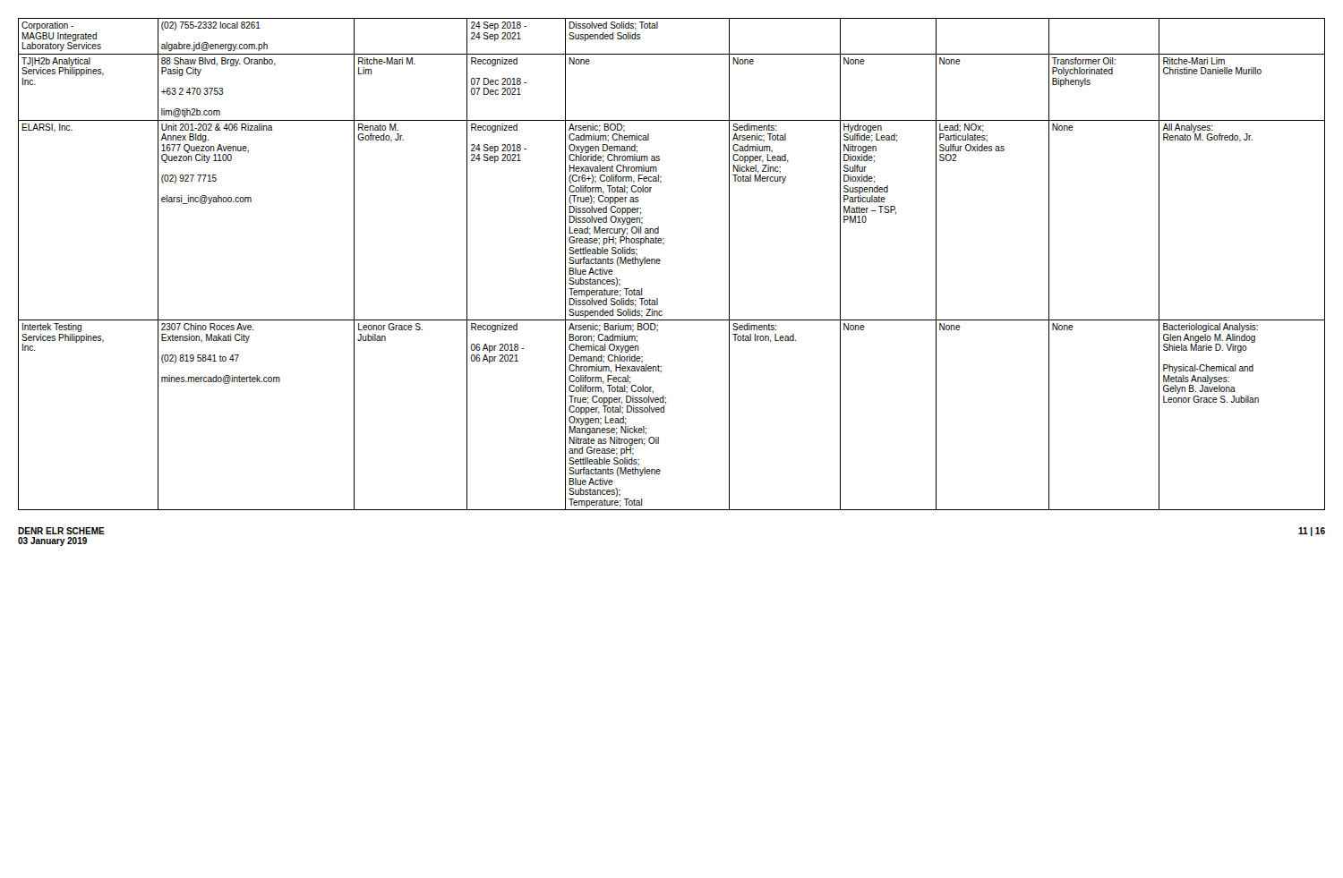| Corporation - MAGBU Integrated Laboratory Services | (02) 755-2332 local 8261 algabre.jd@energy.com.ph | | 24 Sep 2018 - 24 Sep 2021 | Dissolved Solids; Total Suspended Solids | | | | | |
| TJ/H2b Analytical Services Philippines, Inc. | 88 Shaw Blvd, Brgy. Oranbo, Pasig City +63 2 470 3753 lim@tjh2b.com | Ritche-Mari M. Lim | Recognized 07 Dec 2018 - 07 Dec 2021 | None | None | None | None | Transformer Oil: Polychlorinated Biphenyls | Ritche-Mari Lim Christine Danielle Murillo |
| ELARSI, Inc. | Unit 201-202 & 406 Rizalina Annex Bldg. 1677 Quezon Avenue, Quezon City 1100 (02) 927 7715 elarsi_inc@yahoo.com | Renato M. Gofredo, Jr. | Recognized 24 Sep 2018 - 24 Sep 2021 | Arsenic; BOD; Cadmium; Chemical Oxygen Demand; Chloride; Chromium as Hexavalent Chromium (Cr6+); Coliform, Fecal; Coliform, Total; Color (True); Copper as Dissolved Copper; Dissolved Oxygen; Lead; Mercury; Oil and Grease; pH; Phosphate; Settleable Solids; Surfactants (Methylene Blue Active Substances); Temperature; Total Dissolved Solids; Total Suspended Solids; Zinc | Sediments: Arsenic; Total Cadmium, Copper, Lead, Nickel, Zinc; Total Mercury | Hydrogen Sulfide; Lead; Nitrogen Dioxide; Sulfur Dioxide; Suspended Particulate Matter – TSP, PM10 | Lead; NOx; Particulates; Sulfur Oxides as SO2 | None | All Analyses: Renato M. Gofredo, Jr. |
| Intertek Testing Services Philippines, Inc. | 2307 Chino Roces Ave. Extension, Makati City (02) 819 5841 to 47 mines.mercado@intertek.com | Leonor Grace S. Jubilan | Recognized 06 Apr 2018 - 06 Apr 2021 | Arsenic; Barium; BOD; Boron; Cadmium; Chemical Oxygen Demand; Chloride; Chromium, Hexavalent; Coliform, Fecal; Coliform, Total; Color, True; Copper, Dissolved; Copper, Total; Dissolved Oxygen; Lead; Manganese; Nickel; Nitrate as Nitrogen; Oil and Grease; pH; Settlleable Solids; Surfactants (Methylene Blue Active Substances); Temperature; Total | Sediments: Total Iron, Lead. | None | None | None | Bacteriological Analysis: Glen Angelo M. Alindog Shiela Marie D. Virgo Physical-Chemical and Metals Analyses: Gelyn B. Javelona Leonor Grace S. Jubilan |
DENR ELR SCHEME
03 January 2019
11 | 16